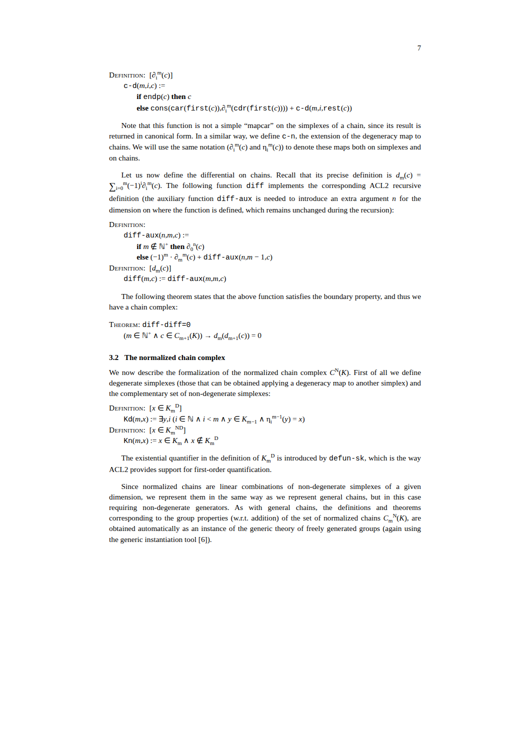7
Definition: [∂im(c)]
c-d(m,i,c) :=
if endp(c) then c
else cons(car(first(c)),∂im(cdr(first(c)))) + c-d(m,i,rest(c))
Note that this function is not a simple “mapcar” on the simplexes of a chain, since its result is returned in canonical form. In a similar way, we define c-n, the extension of the degeneracy map to chains. We will use the same notation (∂im(c) and ηim(c)) to denote these maps both on simplexes and on chains.
Let us now define the differential on chains. Recall that its precise definition is dm(c) = ∑i=0m(−1)i∂im(c). The following function diff implements the corresponding ACL2 recursive definition (the auxiliary function diff-aux is needed to introduce an extra argument n for the dimension on where the function is defined, which remains unchanged during the recursion):
Definition:
diff-aux(n,m,c) :=
if m ∉ ℕ+ then ∂0n(c)
else (−1)m · ∂mm(c) + diff-aux(n,m − 1,c)
Definition: [dm(c)]
diff(m,c) := diff-aux(m,m,c)
The following theorem states that the above function satisfies the boundary property, and thus we have a chain complex:
Theorem: diff-diff=0
(m ∈ ℕ+ ∧ c ∈ Cm+1(K)) → dm(dm+1(c)) = 0
3.2 The normalized chain complex
We now describe the formalization of the normalized chain complex CN(K). First of all we define degenerate simplexes (those that can be obtained applying a degeneracy map to another simplex) and the complementary set of non-degenerate simplexes:
Definition: [x ∈ KmD]
Kd(m,x) := ∃y,i (i ∈ ℕ ∧ i < m ∧ y ∈ Km−1 ∧ ηim−1(y) = x)
Definition: [x ∈ KmND]
Kn(m,x) := x ∈ Km ∧ x ∉ KmD
The existential quantifier in the definition of KmD is introduced by defun-sk, which is the way ACL2 provides support for first-order quantification.
Since normalized chains are linear combinations of non-degenerate simplexes of a given dimension, we represent them in the same way as we represent general chains, but in this case requiring non-degenerate generators. As with general chains, the definitions and theorems corresponding to the group properties (w.r.t. addition) of the set of normalized chains CmN(K), are obtained automatically as an instance of the generic theory of freely generated groups (again using the generic instantiation tool [6]).